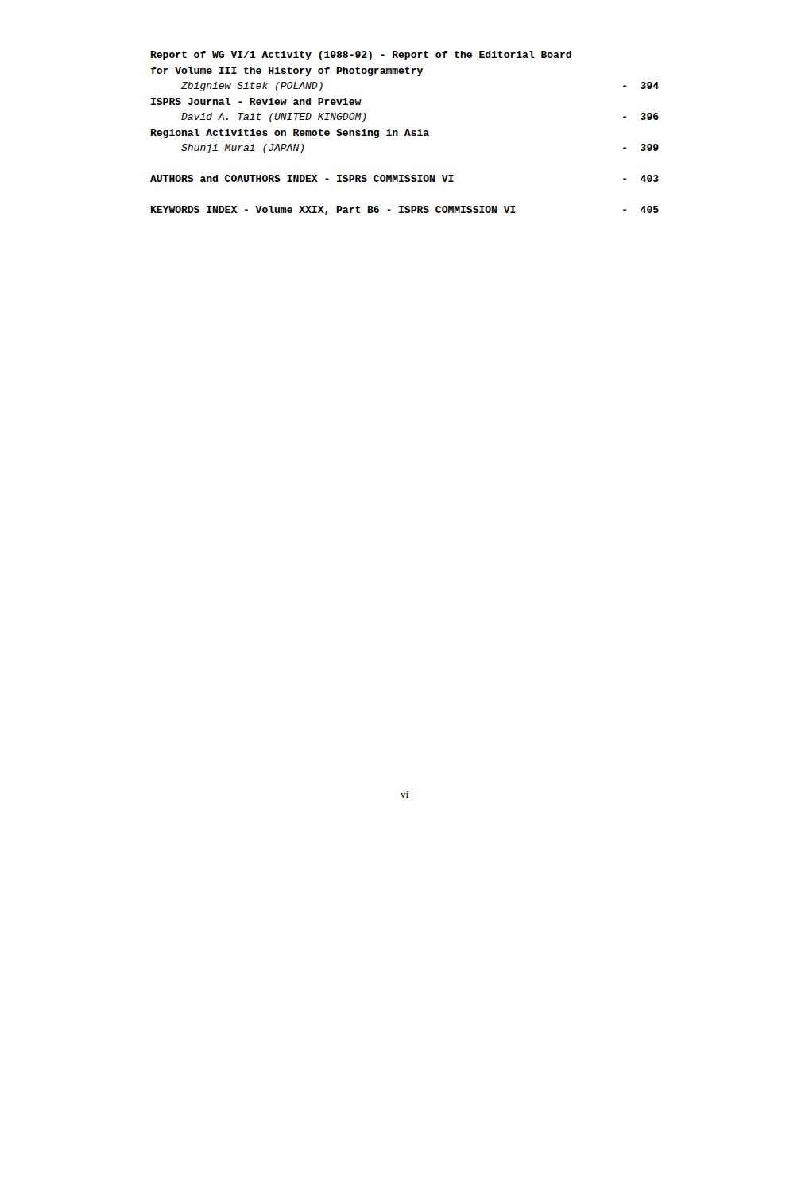Report of WG VI/1 Activity (1988-92) - Report of the Editorial Board
for Volume III the History of Photogrammetry
Zbigniew Sitek (POLAND)
- 394
ISPRS Journal - Review and Preview
David A. Tait (UNITED KINGDOM)
- 396
Regional Activities on Remote Sensing in Asia
Shunji Murai (JAPAN)
- 399
AUTHORS and COAUTHORS INDEX - ISPRS COMMISSION VI
- 403
KEYWORDS INDEX - Volume XXIX, Part B6 - ISPRS COMMISSION VI
- 405
vi